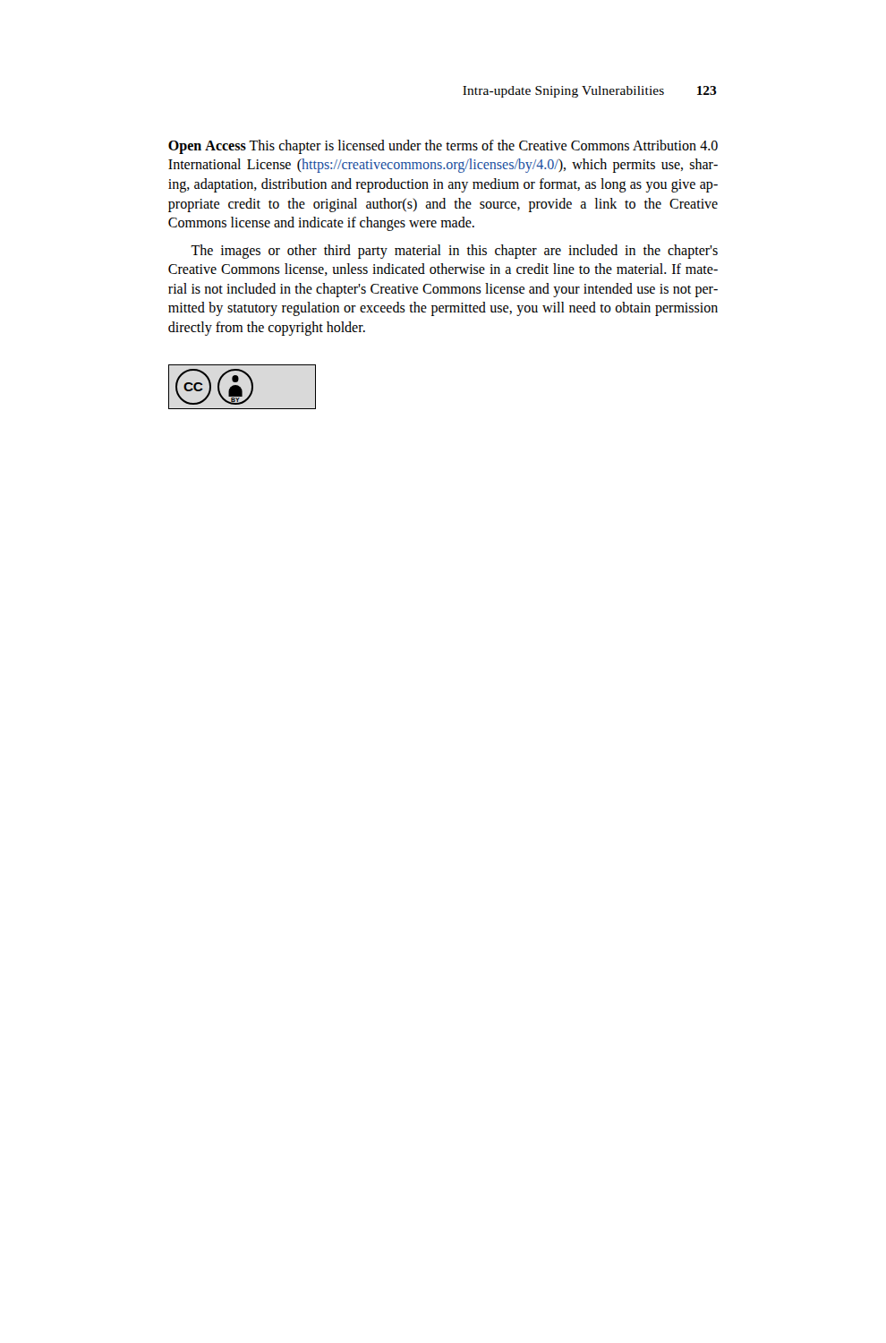Intra-update Sniping Vulnerabilities 123
Open Access This chapter is licensed under the terms of the Creative Commons Attribution 4.0 International License (https://creativecommons.org/licenses/by/4.0/), which permits use, sharing, adaptation, distribution and reproduction in any medium or format, as long as you give appropriate credit to the original author(s) and the source, provide a link to the Creative Commons license and indicate if changes were made.
The images or other third party material in this chapter are included in the chapter's Creative Commons license, unless indicated otherwise in a credit line to the material. If material is not included in the chapter's Creative Commons license and your intended use is not permitted by statutory regulation or exceeds the permitted use, you will need to obtain permission directly from the copyright holder.
CC
BY